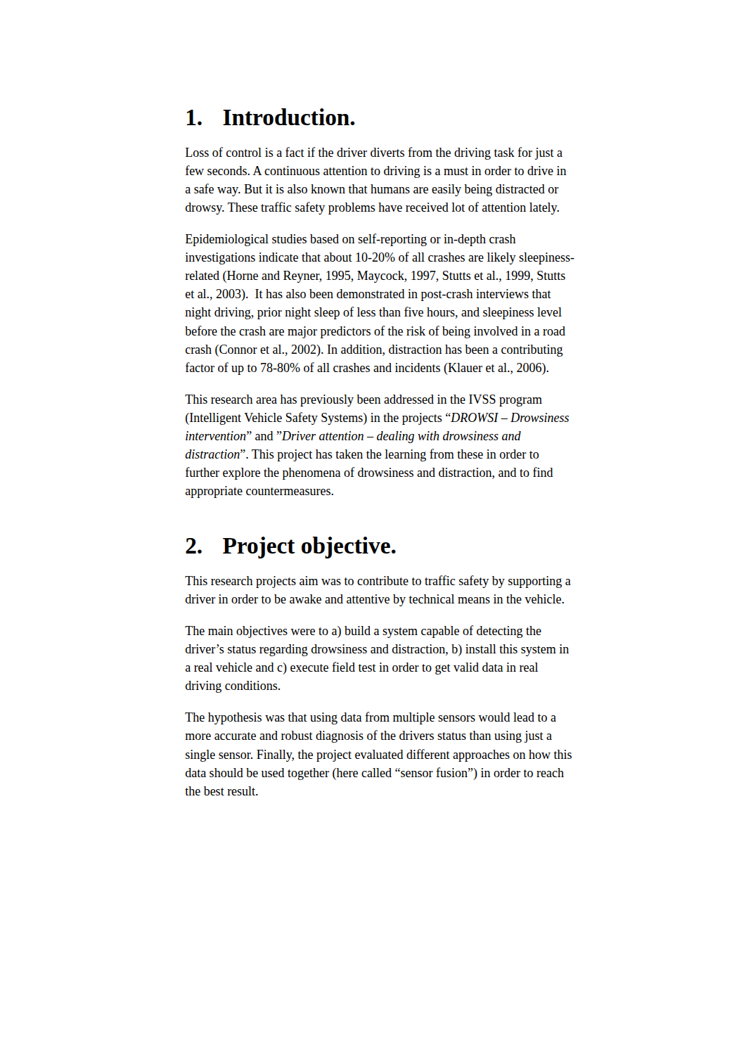1. Introduction.
Loss of control is a fact if the driver diverts from the driving task for just a few seconds. A continuous attention to driving is a must in order to drive in a safe way. But it is also known that humans are easily being distracted or drowsy. These traffic safety problems have received lot of attention lately.
Epidemiological studies based on self-reporting or in-depth crash investigations indicate that about 10-20% of all crashes are likely sleepiness-related (Horne and Reyner, 1995, Maycock, 1997, Stutts et al., 1999, Stutts et al., 2003). It has also been demonstrated in post-crash interviews that night driving, prior night sleep of less than five hours, and sleepiness level before the crash are major predictors of the risk of being involved in a road crash (Connor et al., 2002). In addition, distraction has been a contributing factor of up to 78-80% of all crashes and incidents (Klauer et al., 2006).
This research area has previously been addressed in the IVSS program (Intelligent Vehicle Safety Systems) in the projects “DROWSI – Drowsiness intervention” and ”Driver attention – dealing with drowsiness and distraction”. This project has taken the learning from these in order to further explore the phenomena of drowsiness and distraction, and to find appropriate countermeasures.
2. Project objective.
This research projects aim was to contribute to traffic safety by supporting a driver in order to be awake and attentive by technical means in the vehicle.
The main objectives were to a) build a system capable of detecting the driver’s status regarding drowsiness and distraction, b) install this system in a real vehicle and c) execute field test in order to get valid data in real driving conditions.
The hypothesis was that using data from multiple sensors would lead to a more accurate and robust diagnosis of the drivers status than using just a single sensor. Finally, the project evaluated different approaches on how this data should be used together (here called “sensor fusion”) in order to reach the best result.